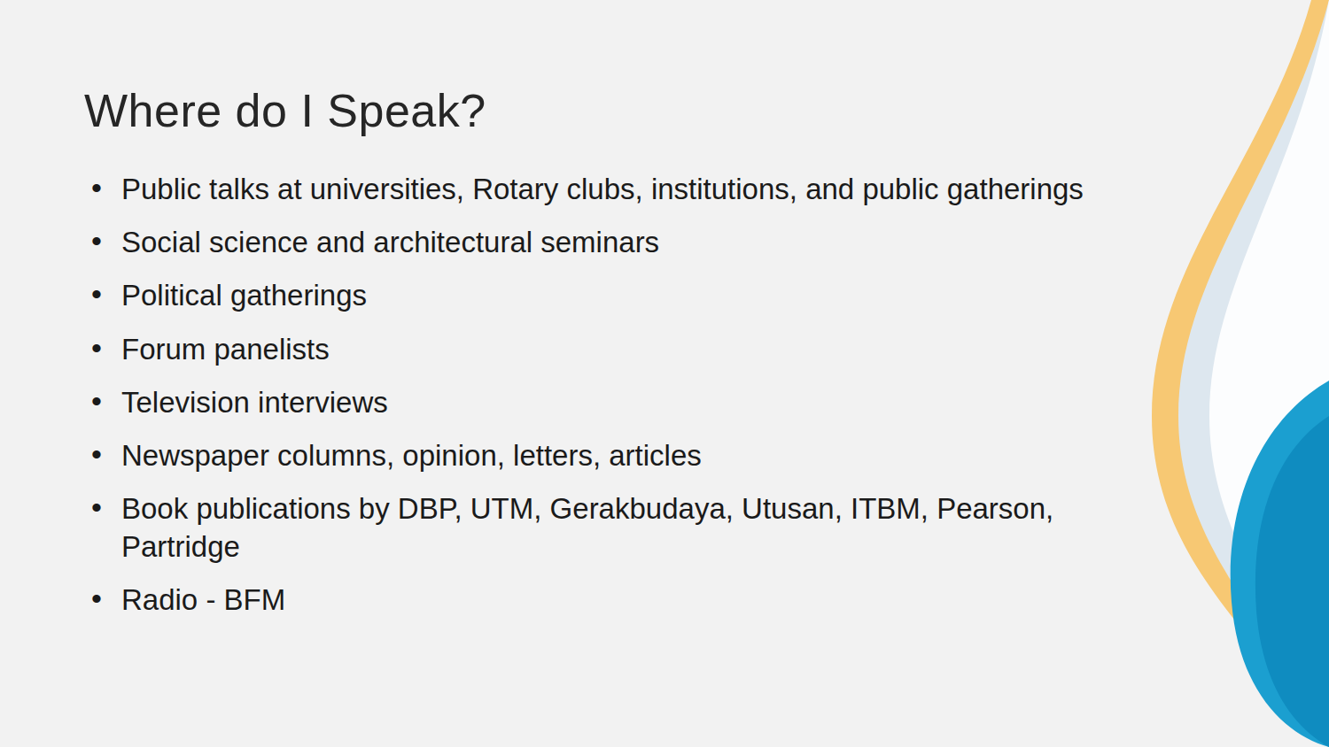Where do I Speak?
Public talks at universities, Rotary clubs, institutions, and public gatherings
Social science and architectural seminars
Political gatherings
Forum panelists
Television interviews
Newspaper columns, opinion, letters, articles
Book publications by DBP, UTM, Gerakbudaya, Utusan, ITBM, Pearson, Partridge
Radio - BFM